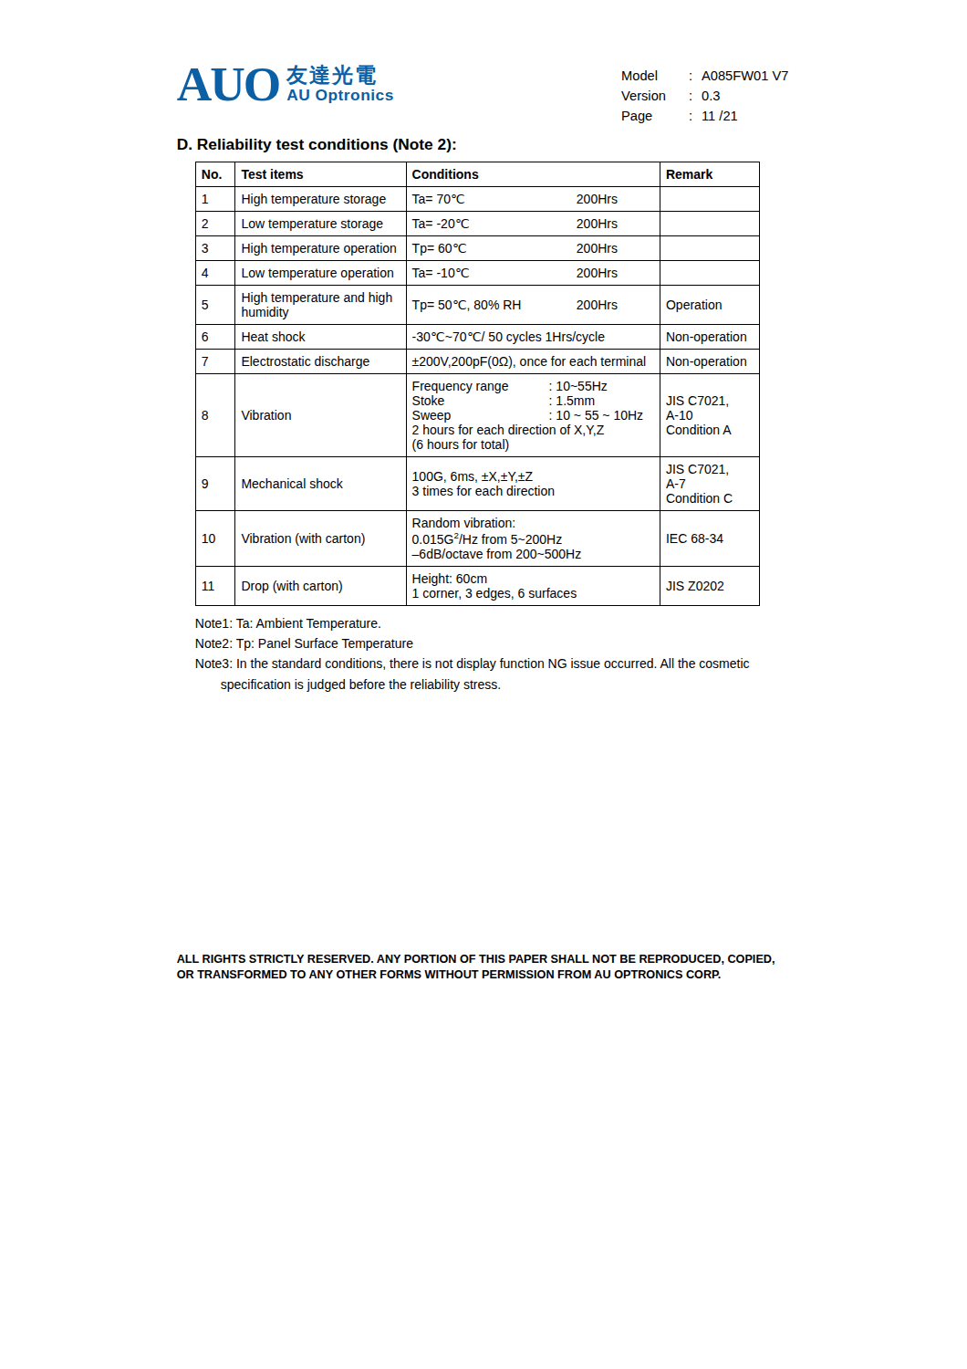AUO
友達光電
AU Optronics
| Model | : | A085FW01 V7 |
| Version | : | 0.3 |
| Page | : | 11 /21 |
D. Reliability test conditions (Note 2):
| No. | Test items | Conditions | Remark |
| --- | --- | --- | --- |
| 1 | High temperature storage | Ta= 70℃ 200Hrs | |
| 2 | Low temperature storage | Ta= -20℃ 200Hrs | |
| 3 | High temperature operation | Tp= 60℃ 200Hrs | |
| 4 | Low temperature operation | Ta= -10℃ 200Hrs | |
| 5 | High temperature and high humidity | Tp= 50℃, 80% RH 200Hrs | Operation |
| 6 | Heat shock | -30℃~70℃/ 50 cycles 1Hrs/cycle | Non-operation |
| 7 | Electrostatic discharge | ±200V,200pF(0Ω), once for each terminal | Non-operation |
| 8 | Vibration | Frequency range : 10~55Hz Stoke : 1.5mm Sweep : 10 ~ 55 ~ 10Hz 2 hours for each direction of X,Y,Z (6 hours for total) | JIS C7021, A-10 Condition A |
| 9 | Mechanical shock | 100G, 6ms, ±X,±Y,±Z 3 times for each direction | JIS C7021, A-7 Condition C |
| 10 | Vibration (with carton) | Random vibration: 0.015G 2 /Hz from 5~200Hz –6dB/octave from 200~500Hz | IEC 68-34 |
| 11 | Drop (with carton) | Height: 60cm 1 corner, 3 edges, 6 surfaces | JIS Z0202 |
Note1: Ta: Ambient Temperature.
Note2: Tp: Panel Surface Temperature
Note3: In the standard conditions, there is not display function NG issue occurred. All the cosmetic
specification is judged before the reliability stress.
ALL RIGHTS STRICTLY RESERVED. ANY PORTION OF THIS PAPER SHALL NOT BE REPRODUCED, COPIED,
OR TRANSFORMED TO ANY OTHER FORMS WITHOUT PERMISSION FROM AU OPTRONICS CORP.